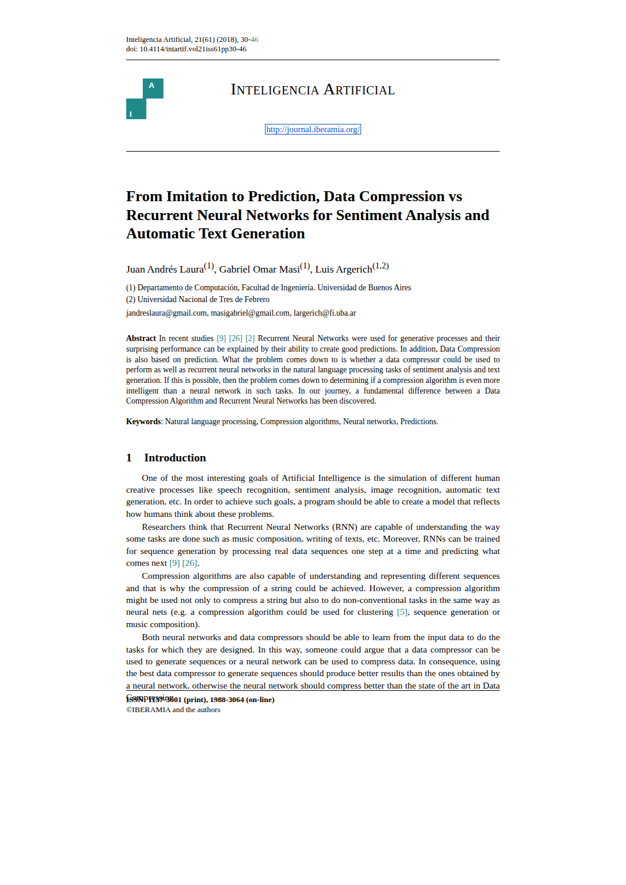Inteligencia Artificial, 21(61) (2018), 30-46 doi: 10.4114/intartif.vol21iss61pp30-46
A
I
Inteligencia Artificial
http://journal.iberamia.org/
From Imitation to Prediction, Data Compression vs Recurrent Neural Networks for Sentiment Analysis and Automatic Text Generation
Juan Andrés Laura(1), Gabriel Omar Masi(1), Luis Argerich(1,2)
(1) Departamento de Computación, Facultad de Ingeniería. Universidad de Buenos Aires
(2) Universidad Nacional de Tres de Febrero
jandreslaura@gmail.com, masigabriel@gmail.com, largerich@fi.uba.ar
Abstract In recent studies [9] [26] [2] Recurrent Neural Networks were used for generative processes and their surprising performance can be explained by their ability to create good predictions. In addition, Data Compression is also based on prediction. What the problem comes down to is whether a data compressor could be used to perform as well as recurrent neural networks in the natural language processing tasks of sentiment analysis and text generation. If this is possible, then the problem comes down to determining if a compression algorithm is even more intelligent than a neural network in such tasks. In our journey, a fundamental difference between a Data Compression Algorithm and Recurrent Neural Networks has been discovered.
Keywords: Natural language processing, Compression algorithms, Neural networks, Predictions.
1 Introduction
One of the most interesting goals of Artificial Intelligence is the simulation of different human creative processes like speech recognition, sentiment analysis, image recognition, automatic text generation, etc. In order to achieve such goals, a program should be able to create a model that reflects how humans think about these problems.
Researchers think that Recurrent Neural Networks (RNN) are capable of understanding the way some tasks are done such as music composition, writing of texts, etc. Moreover, RNNs can be trained for sequence generation by processing real data sequences one step at a time and predicting what comes next [9] [26].
Compression algorithms are also capable of understanding and representing different sequences and that is why the compression of a string could be achieved. However, a compression algorithm might be used not only to compress a string but also to do non-conventional tasks in the same way as neural nets (e.g. a compression algorithm could be used for clustering [5], sequence generation or music composition).
Both neural networks and data compressors should be able to learn from the input data to do the tasks for which they are designed. In this way, someone could argue that a data compressor can be used to generate sequences or a neural network can be used to compress data. In consequence, using the best data compressor to generate sequences should produce better results than the ones obtained by a neural network, otherwise the neural network should compress better than the state of the art in Data Compression.
ISSN: 1137-3601 (print), 1988-3064 (on-line)
©IBERAMIA and the authors